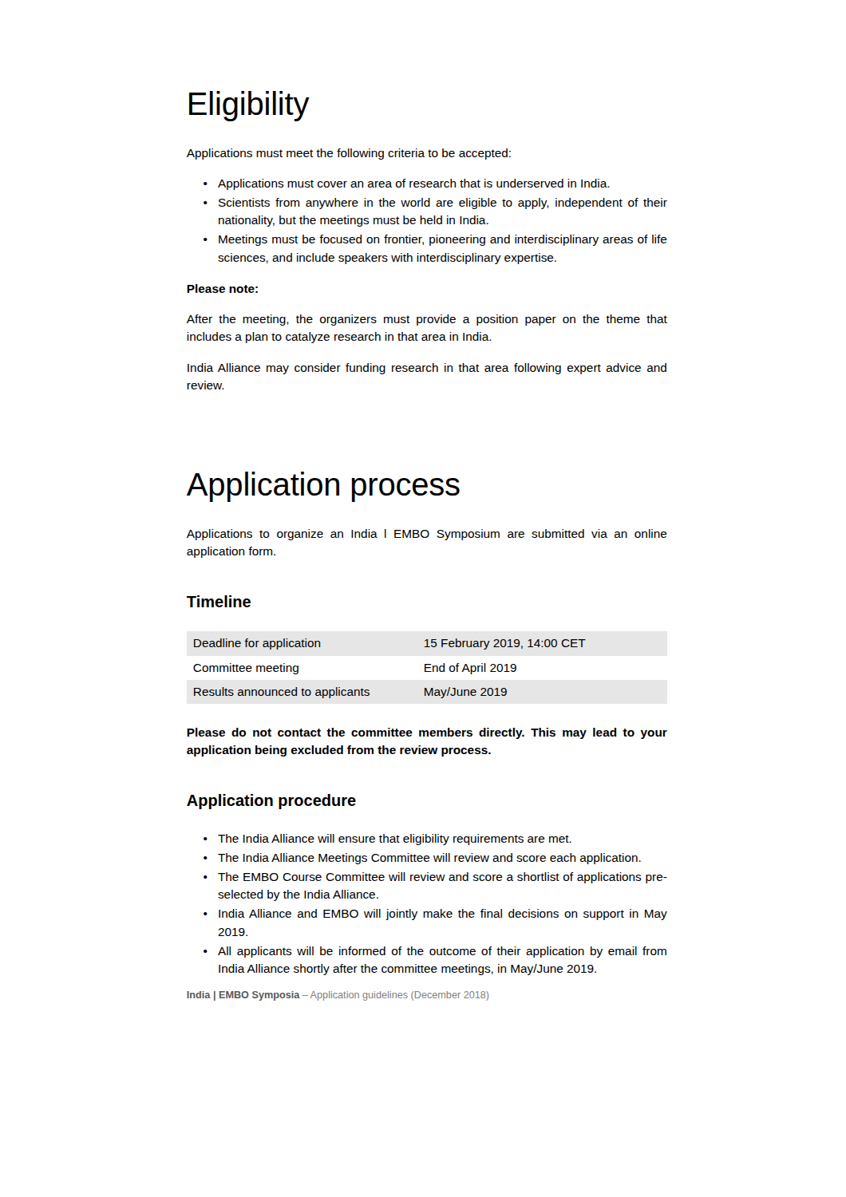Eligibility
Applications must meet the following criteria to be accepted:
Applications must cover an area of research that is underserved in India.
Scientists from anywhere in the world are eligible to apply, independent of their nationality, but the meetings must be held in India.
Meetings must be focused on frontier, pioneering and interdisciplinary areas of life sciences, and include speakers with interdisciplinary expertise.
Please note:
After the meeting, the organizers must provide a position paper on the theme that includes a plan to catalyze research in that area in India.
India Alliance may consider funding research in that area following expert advice and review.
Application process
Applications to organize an India l EMBO Symposium are submitted via an online application form.
Timeline
| Deadline for application | 15 February 2019, 14:00 CET |
| Committee meeting | End of April 2019 |
| Results announced to applicants | May/June 2019 |
Please do not contact the committee members directly. This may lead to your application being excluded from the review process.
Application procedure
The India Alliance will ensure that eligibility requirements are met.
The India Alliance Meetings Committee will review and score each application.
The EMBO Course Committee will review and score a shortlist of applications pre-selected by the India Alliance.
India Alliance and EMBO will jointly make the final decisions on support in May 2019.
All applicants will be informed of the outcome of their application by email from India Alliance shortly after the committee meetings, in May/June 2019.
India | EMBO Symposia – Application guidelines (December 2018)